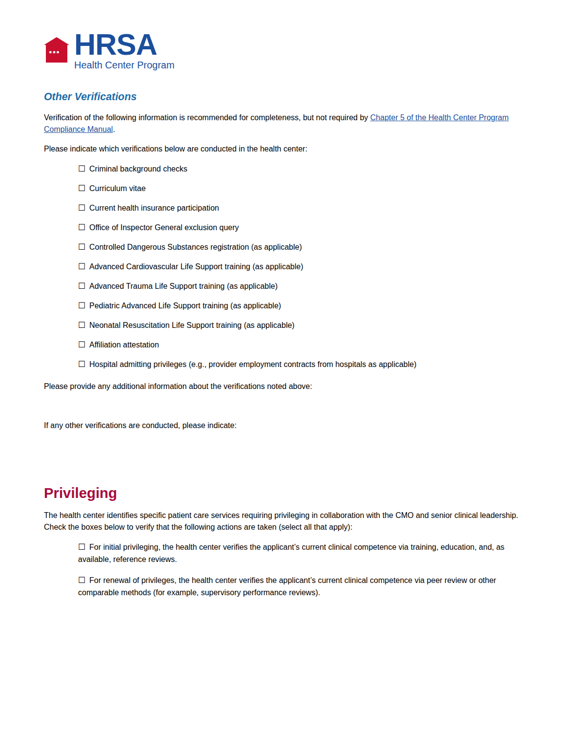●●●
HRSA
Health Center Program
Other Verifications
Verification of the following information is recommended for completeness, but not required by Chapter 5 of the Health Center Program Compliance Manual.
Please indicate which verifications below are conducted in the health center:
Criminal background checks
Curriculum vitae
Current health insurance participation
Office of Inspector General exclusion query
Controlled Dangerous Substances registration (as applicable)
Advanced Cardiovascular Life Support training (as applicable)
Advanced Trauma Life Support training (as applicable)
Pediatric Advanced Life Support training (as applicable)
Neonatal Resuscitation Life Support training (as applicable)
Affiliation attestation
Hospital admitting privileges (e.g., provider employment contracts from hospitals as applicable)
Please provide any additional information about the verifications noted above:
If any other verifications are conducted, please indicate:
Privileging
The health center identifies specific patient care services requiring privileging in collaboration with the CMO and senior clinical leadership. Check the boxes below to verify that the following actions are taken (select all that apply):
For initial privileging, the health center verifies the applicant’s current clinical competence via training, education, and, as available, reference reviews.
For renewal of privileges, the health center verifies the applicant’s current clinical competence via peer review or other comparable methods (for example, supervisory performance reviews).